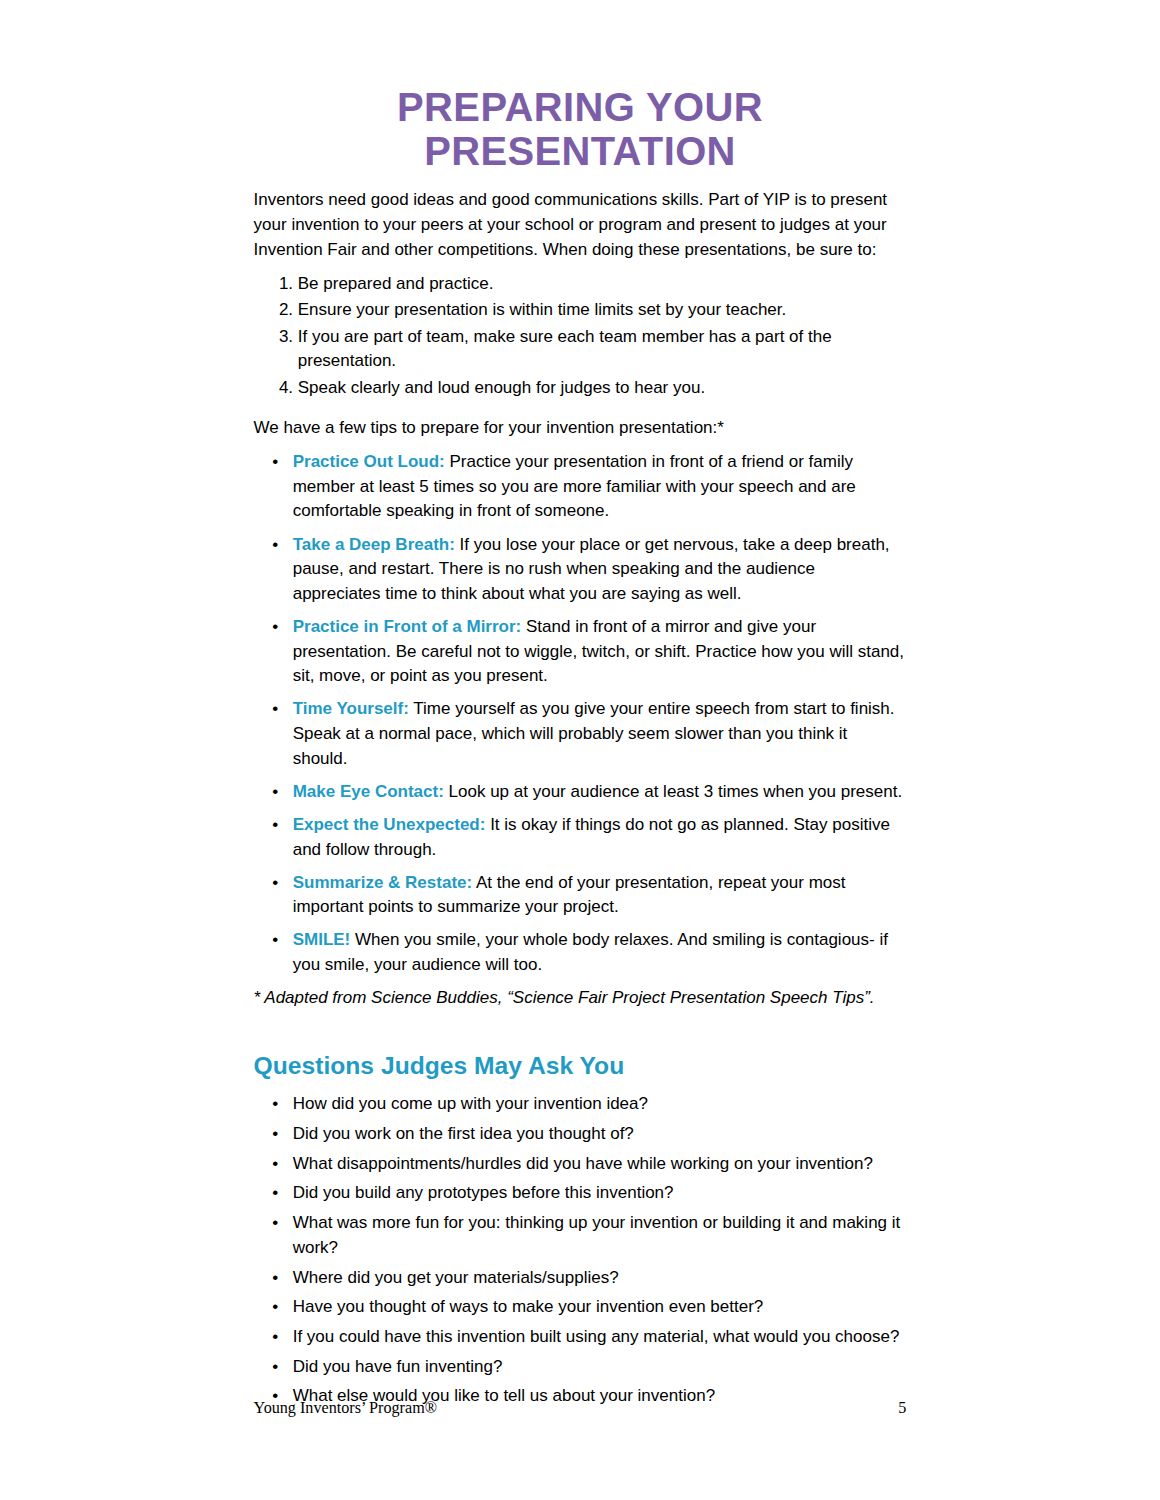PREPARING YOUR PRESENTATION
Inventors need good ideas and good communications skills. Part of YIP is to present your invention to your peers at your school or program and present to judges at your Invention Fair and other competitions. When doing these presentations, be sure to:
Be prepared and practice.
Ensure your presentation is within time limits set by your teacher.
If you are part of team, make sure each team member has a part of the presentation.
Speak clearly and loud enough for judges to hear you.
We have a few tips to prepare for your invention presentation:*
Practice Out Loud: Practice your presentation in front of a friend or family member at least 5 times so you are more familiar with your speech and are comfortable speaking in front of someone.
Take a Deep Breath: If you lose your place or get nervous, take a deep breath, pause, and restart. There is no rush when speaking and the audience appreciates time to think about what you are saying as well.
Practice in Front of a Mirror: Stand in front of a mirror and give your presentation. Be careful not to wiggle, twitch, or shift. Practice how you will stand, sit, move, or point as you present.
Time Yourself: Time yourself as you give your entire speech from start to finish. Speak at a normal pace, which will probably seem slower than you think it should.
Make Eye Contact: Look up at your audience at least 3 times when you present.
Expect the Unexpected: It is okay if things do not go as planned. Stay positive and follow through.
Summarize & Restate: At the end of your presentation, repeat your most important points to summarize your project.
SMILE! When you smile, your whole body relaxes. And smiling is contagious- if you smile, your audience will too.
* Adapted from Science Buddies, “Science Fair Project Presentation Speech Tips”.
Questions Judges May Ask You
How did you come up with your invention idea?
Did you work on the first idea you thought of?
What disappointments/hurdles did you have while working on your invention?
Did you build any prototypes before this invention?
What was more fun for you: thinking up your invention or building it and making it work?
Where did you get your materials/supplies?
Have you thought of ways to make your invention even better?
If you could have this invention built using any material, what would you choose?
Did you have fun inventing?
What else would you like to tell us about your invention?
Young Inventors’ Program® 5